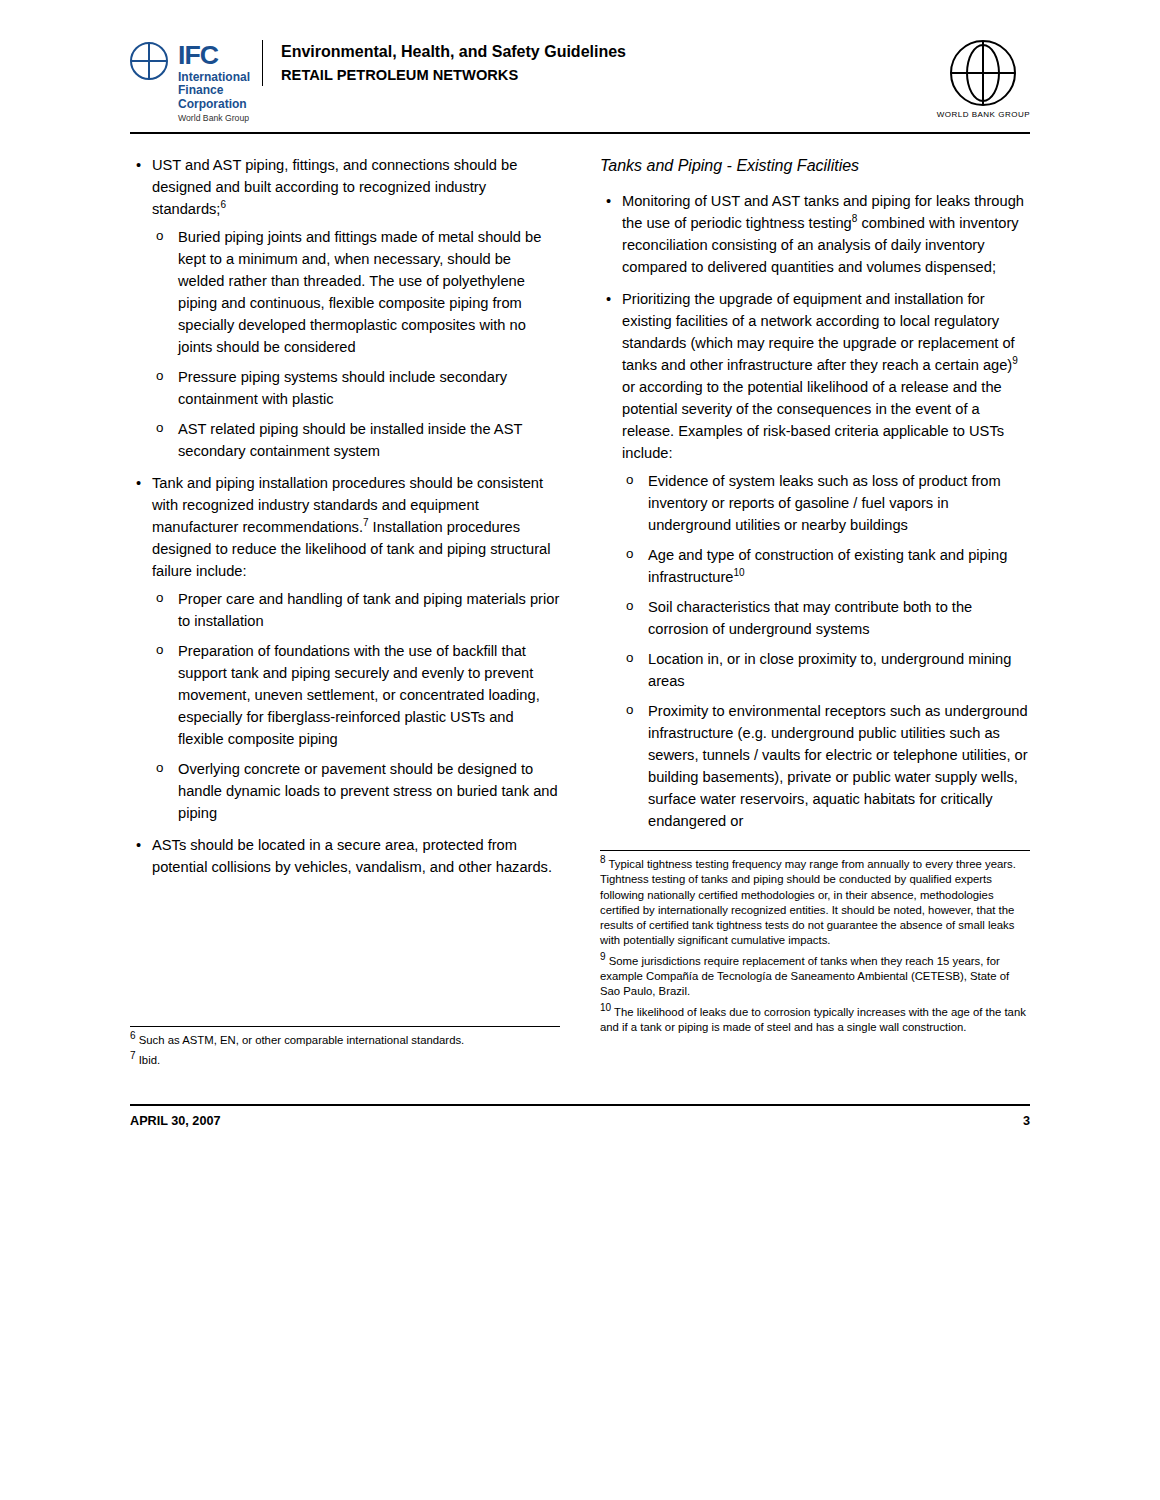IFC International
Finance
Corporation World Bank Group
Environmental, Health, and Safety Guidelines
RETAIL PETROLEUM NETWORKS
WORLD BANK GROUP
UST and AST piping, fittings, and connections should be designed and built according to recognized industry standards;6
Buried piping joints and fittings made of metal should be kept to a minimum and, when necessary, should be welded rather than threaded. The use of polyethylene piping and continuous, flexible composite piping from specially developed thermoplastic composites with no joints should be considered
Pressure piping systems should include secondary containment with plastic
AST related piping should be installed inside the AST secondary containment system
Tank and piping installation procedures should be consistent with recognized industry standards and equipment manufacturer recommendations.7 Installation procedures designed to reduce the likelihood of tank and piping structural failure include:
Proper care and handling of tank and piping materials prior to installation
Preparation of foundations with the use of backfill that support tank and piping securely and evenly to prevent movement, uneven settlement, or concentrated loading, especially for fiberglass-reinforced plastic USTs and flexible composite piping
Overlying concrete or pavement should be designed to handle dynamic loads to prevent stress on buried tank and piping
ASTs should be located in a secure area, protected from potential collisions by vehicles, vandalism, and other hazards.
6 Such as ASTM, EN, or other comparable international standards.
7 Ibid.
Tanks and Piping - Existing Facilities
Monitoring of UST and AST tanks and piping for leaks through the use of periodic tightness testing8 combined with inventory reconciliation consisting of an analysis of daily inventory compared to delivered quantities and volumes dispensed;
Prioritizing the upgrade of equipment and installation for existing facilities of a network according to local regulatory standards (which may require the upgrade or replacement of tanks and other infrastructure after they reach a certain age)9 or according to the potential likelihood of a release and the potential severity of the consequences in the event of a release. Examples of risk-based criteria applicable to USTs include:
Evidence of system leaks such as loss of product from inventory or reports of gasoline / fuel vapors in underground utilities or nearby buildings
Age and type of construction of existing tank and piping infrastructure10
Soil characteristics that may contribute both to the corrosion of underground systems
Location in, or in close proximity to, underground mining areas
Proximity to environmental receptors such as underground infrastructure (e.g. underground public utilities such as sewers, tunnels / vaults for electric or telephone utilities, or building basements), private or public water supply wells, surface water reservoirs, aquatic habitats for critically endangered or
8 Typical tightness testing frequency may range from annually to every three years. Tightness testing of tanks and piping should be conducted by qualified experts following nationally certified methodologies or, in their absence, methodologies certified by internationally recognized entities. It should be noted, however, that the results of certified tank tightness tests do not guarantee the absence of small leaks with potentially significant cumulative impacts.
9 Some jurisdictions require replacement of tanks when they reach 15 years, for example Compañía de Tecnología de Saneamento Ambiental (CETESB), State of Sao Paulo, Brazil.
10 The likelihood of leaks due to corrosion typically increases with the age of the tank and if a tank or piping is made of steel and has a single wall construction.
APRIL 30, 2007
3